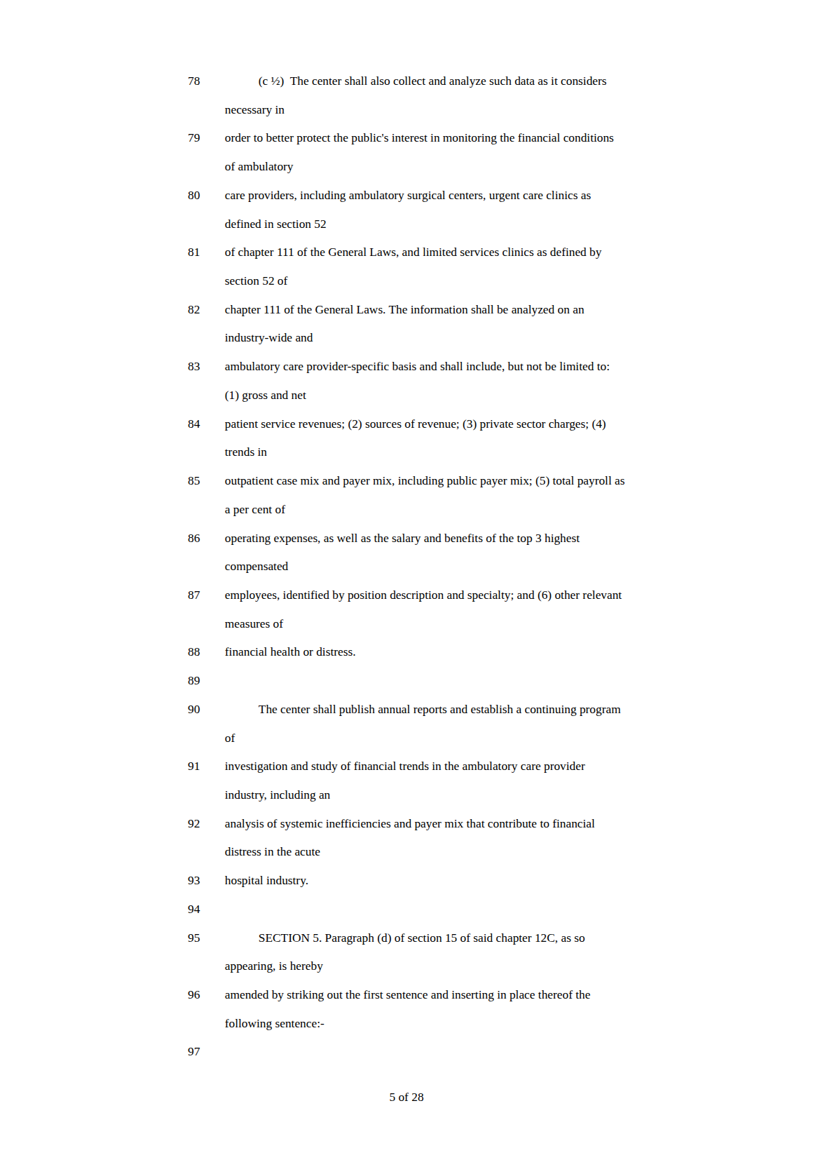| 78 | (c ½) The center shall also collect and analyze such data as it considers necessary in |
| 79 | order to better protect the public's interest in monitoring the financial conditions of ambulatory |
| 80 | care providers, including ambulatory surgical centers, urgent care clinics as defined in section 52 |
| 81 | of chapter 111 of the General Laws, and limited services clinics as defined by section 52 of |
| 82 | chapter 111 of the General Laws. The information shall be analyzed on an industry-wide and |
| 83 | ambulatory care provider-specific basis and shall include, but not be limited to: (1) gross and net |
| 84 | patient service revenues; (2) sources of revenue; (3) private sector charges; (4) trends in |
| 85 | outpatient case mix and payer mix, including public payer mix; (5) total payroll as a per cent of |
| 86 | operating expenses, as well as the salary and benefits of the top 3 highest compensated |
| 87 | employees, identified by position description and specialty; and (6) other relevant measures of |
| 88 | financial health or distress. |
| 89 | |
| 90 | The center shall publish annual reports and establish a continuing program of |
| 91 | investigation and study of financial trends in the ambulatory care provider industry, including an |
| 92 | analysis of systemic inefficiencies and payer mix that contribute to financial distress in the acute |
| 93 | hospital industry. |
| 94 | |
| 95 | SECTION 5. Paragraph (d) of section 15 of said chapter 12C, as so appearing, is hereby |
| 96 | amended by striking out the first sentence and inserting in place thereof the following sentence:- |
| 97 | |
5 of 28